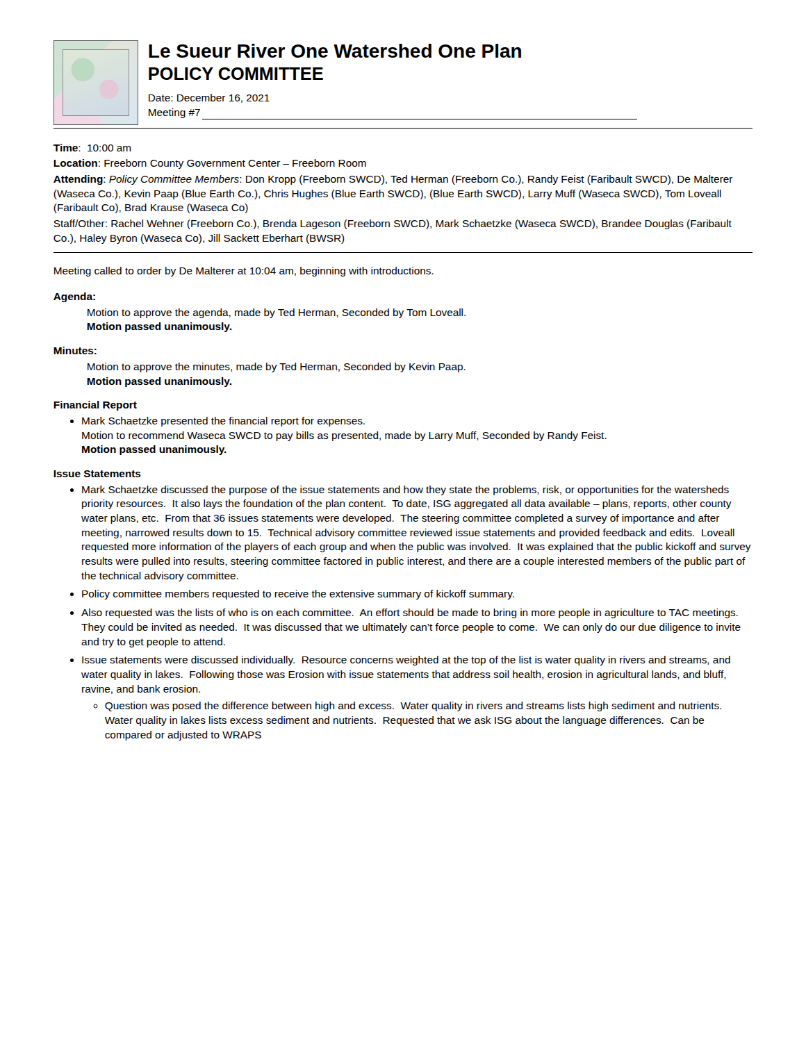Le Sueur River One Watershed One Plan
POLICY COMMITTEE
Date: December 16, 2021
Meeting #7
Time: 10:00 am
Location: Freeborn County Government Center – Freeborn Room
Attending: Policy Committee Members: Don Kropp (Freeborn SWCD), Ted Herman (Freeborn Co.), Randy Feist (Faribault SWCD), De Malterer (Waseca Co.), Kevin Paap (Blue Earth Co.), Chris Hughes (Blue Earth SWCD), (Blue Earth SWCD), Larry Muff (Waseca SWCD), Tom Loveall (Faribault Co), Brad Krause (Waseca Co)
Staff/Other: Rachel Wehner (Freeborn Co.), Brenda Lageson (Freeborn SWCD), Mark Schaetzke (Waseca SWCD), Brandee Douglas (Faribault Co.), Haley Byron (Waseca Co), Jill Sackett Eberhart (BWSR)
Meeting called to order by De Malterer at 10:04 am, beginning with introductions.
Agenda:
Motion to approve the agenda, made by Ted Herman, Seconded by Tom Loveall.
Motion passed unanimously.
Minutes:
Motion to approve the minutes, made by Ted Herman, Seconded by Kevin Paap.
Motion passed unanimously.
Financial Report
Mark Schaetzke presented the financial report for expenses.
Motion to recommend Waseca SWCD to pay bills as presented, made by Larry Muff, Seconded by Randy Feist.
Motion passed unanimously.
Issue Statements
Mark Schaetzke discussed the purpose of the issue statements and how they state the problems, risk, or opportunities for the watersheds priority resources. It also lays the foundation of the plan content. To date, ISG aggregated all data available – plans, reports, other county water plans, etc. From that 36 issues statements were developed. The steering committee completed a survey of importance and after meeting, narrowed results down to 15. Technical advisory committee reviewed issue statements and provided feedback and edits. Loveall requested more information of the players of each group and when the public was involved. It was explained that the public kickoff and survey results were pulled into results, steering committee factored in public interest, and there are a couple interested members of the public part of the technical advisory committee.
Policy committee members requested to receive the extensive summary of kickoff summary.
Also requested was the lists of who is on each committee. An effort should be made to bring in more people in agriculture to TAC meetings. They could be invited as needed. It was discussed that we ultimately can’t force people to come. We can only do our due diligence to invite and try to get people to attend.
Issue statements were discussed individually. Resource concerns weighted at the top of the list is water quality in rivers and streams, and water quality in lakes. Following those was Erosion with issue statements that address soil health, erosion in agricultural lands, and bluff, ravine, and bank erosion.
Question was posed the difference between high and excess. Water quality in rivers and streams lists high sediment and nutrients. Water quality in lakes lists excess sediment and nutrients. Requested that we ask ISG about the language differences. Can be compared or adjusted to WRAPS